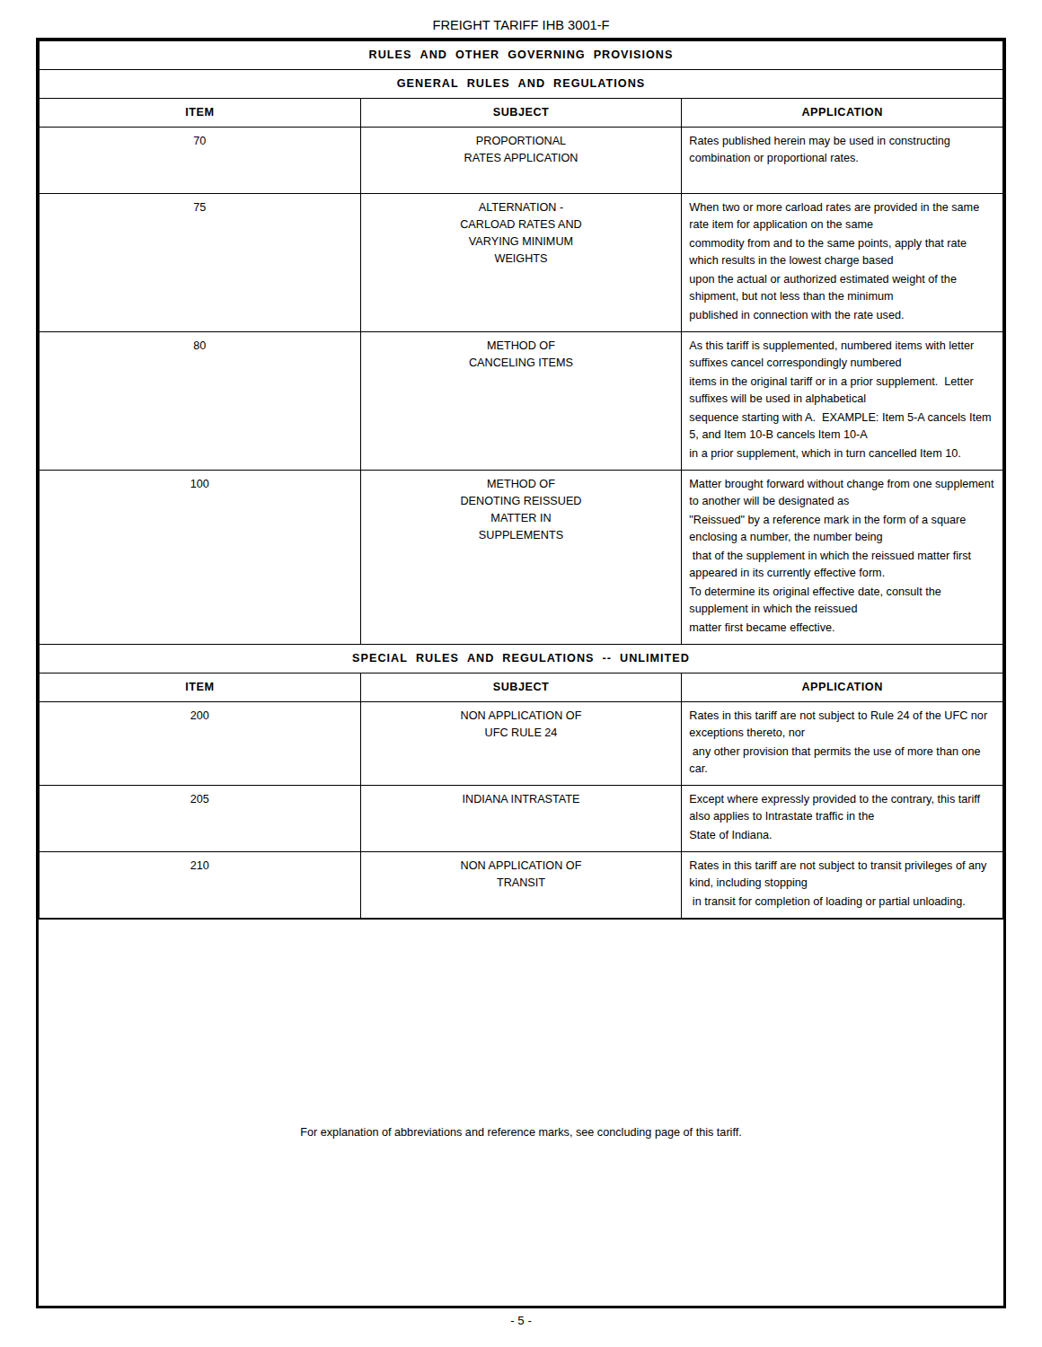FREIGHT TARIFF IHB 3001-F
| RULES AND OTHER GOVERNING PROVISIONS |
| GENERAL RULES AND REGULATIONS |
| ITEM | SUBJECT | APPLICATION |
| 70 | PROPORTIONAL RATES APPLICATION | Rates published herein may be used in constructing combination or proportional rates. |
| 75 | ALTERNATION - CARLOAD RATES AND VARYING MINIMUM WEIGHTS | When two or more carload rates are provided in the same rate item for application on the same commodity from and to the same points, apply that rate which results in the lowest charge based upon the actual or authorized estimated weight of the shipment, but not less than the minimum published in connection with the rate used. |
| 80 | METHOD OF CANCELING ITEMS | As this tariff is supplemented, numbered items with letter suffixes cancel correspondingly numbered items in the original tariff or in a prior supplement. Letter suffixes will be used in alphabetical sequence starting with A. EXAMPLE: Item 5-A cancels Item 5, and Item 10-B cancels Item 10-A in a prior supplement, which in turn cancelled Item 10. |
| 100 | METHOD OF DENOTING REISSUED MATTER IN SUPPLEMENTS | Matter brought forward without change from one supplement to another will be designated as "Reissued" by a reference mark in the form of a square enclosing a number, the number being that of the supplement in which the reissued matter first appeared in its currently effective form. To determine its original effective date, consult the supplement in which the reissued matter first became effective. |
| SPECIAL RULES AND REGULATIONS -- UNLIMITED |
| ITEM | SUBJECT | APPLICATION |
| 200 | NON APPLICATION OF UFC RULE 24 | Rates in this tariff are not subject to Rule 24 of the UFC nor exceptions thereto, nor any other provision that permits the use of more than one car. |
| 205 | INDIANA INTRASTATE | Except where expressly provided to the contrary, this tariff also applies to Intrastate traffic in the State of Indiana. |
| 210 | NON APPLICATION OF TRANSIT | Rates in this tariff are not subject to transit privileges of any kind, including stopping in transit for completion of loading or partial unloading. |
For explanation of abbreviations and reference marks, see concluding page of this tariff.
- 5 -